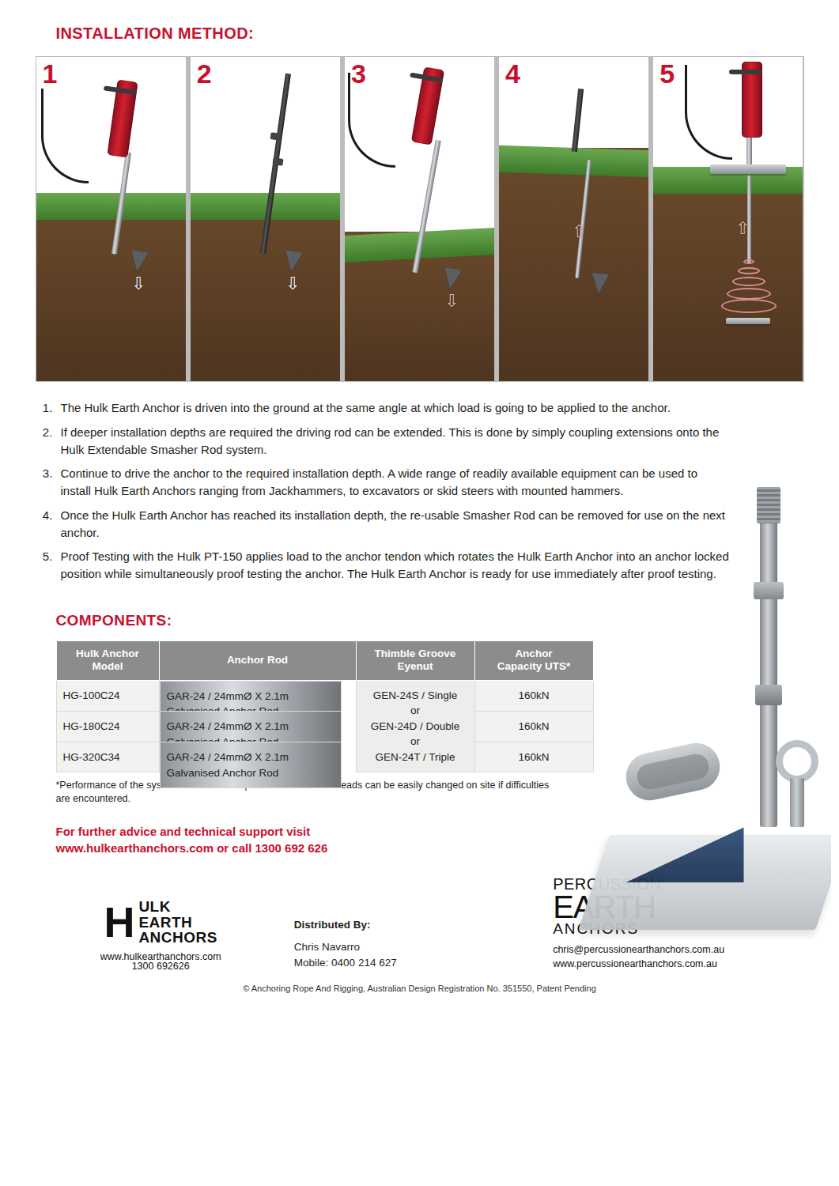Installation Method:
1
⇩
2
⇩
3
⇩
4
⇧
5
⇧
The Hulk Earth Anchor is driven into the ground at the same angle at which load is going to be applied to the anchor.
If deeper installation depths are required the driving rod can be extended. This is done by simply coupling extensions onto the Hulk Extendable Smasher Rod system.
Continue to drive the anchor to the required installation depth. A wide range of readily available equipment can be used to install Hulk Earth Anchors ranging from Jackhammers, to excavators or skid steers with mounted hammers.
Once the Hulk Earth Anchor has reached its installation depth, the re-usable Smasher Rod can be removed for use on the next anchor.
Proof Testing with the Hulk PT-150 applies load to the anchor tendon which rotates the Hulk Earth Anchor into an anchor locked position while simultaneously proof testing the anchor. The Hulk Earth Anchor is ready for use immediately after proof testing.
Components:
| Hulk Anchor Model | Anchor Rod | Thimble Groove Eyenut | Anchor Capacity UTS* |
| --- | --- | --- | --- |
| HG-100C24 | GAR-24 / 24mmØ X 2.1m Galvanised Anchor Rod | GEN-24S / Single or GEN-24D / Double or GEN-24T / Triple | 160kN |
| HG-180C24 | GAR-24 / 24mmØ X 2.1m Galvanised Anchor Rod | 160kN |
| HG-320C34 | GAR-24 / 24mmØ X 2.1m Galvanised Anchor Rod | 160kN |
*Performance of the system is substrate dependant and anchor heads can be easily changed on site if difficulties are encountered.
For further advice and technical support visit
www.hulkearthanchors.com or call 1300 692 626
H
ULK
EARTH
ANCHORS
www.hulkearthanchors.com
1300 692626
Distributed By:
Chris Navarro
Mobile: 0400 214 627
PERCUSSION
EARTH
ANCHORS
chris@percussionearthanchors.com.au
www.percussionearthanchors.com.au
© Anchoring Rope And Rigging, Australian Design Registration No. 351550, Patent Pending